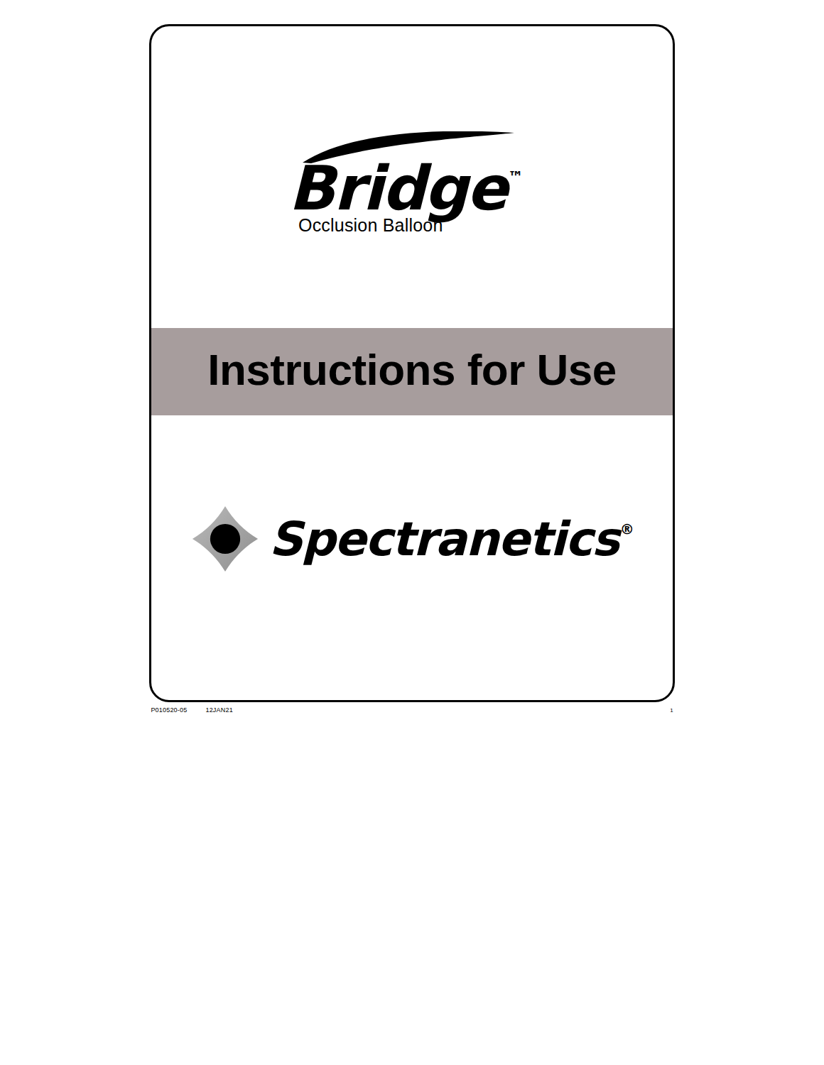Bridge™
Occlusion Balloon
Instructions for Use
Spectranetics®
P010520-0512JAN21
1